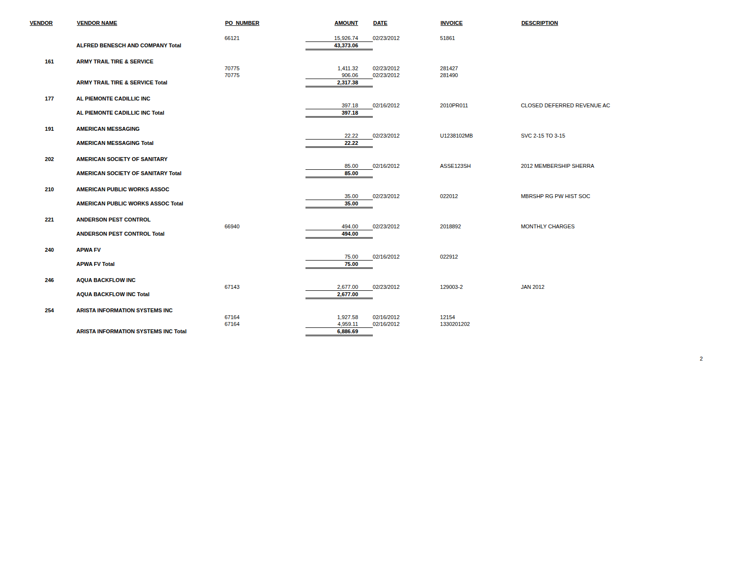| VENDOR | VENDOR NAME | PO_NUMBER | AMOUNT | DATE | INVOICE | DESCRIPTION |
| --- | --- | --- | --- | --- | --- | --- |
| | | 66121 | 15,926.74 | 02/23/2012 | 51861 | |
| | ALFRED BENESCH AND COMPANY Total | | 43,373.06 | | | |
| 161 | ARMY TRAIL TIRE & SERVICE | | | | | |
| | | 70775 | 1,411.32 | 02/23/2012 | 281427 | |
| | | 70775 | 906.06 | 02/23/2012 | 281490 | |
| | ARMY TRAIL TIRE & SERVICE Total | | 2,317.38 | | | |
| 177 | AL PIEMONTE CADILLIC INC | | | | | |
| | | | 397.18 | 02/16/2012 | 2010PR011 | CLOSED DEFERRED REVENUE AC |
| | AL PIEMONTE CADILLIC INC Total | | 397.18 | | | |
| 191 | AMERICAN MESSAGING | | | | | |
| | | | 22.22 | 02/23/2012 | U1238102MB | SVC 2-15 TO 3-15 |
| | AMERICAN MESSAGING Total | | 22.22 | | | |
| 202 | AMERICAN SOCIETY OF SANITARY | | | | | |
| | | | 85.00 | 02/16/2012 | ASSE123SH | 2012 MEMBERSHIP SHERRA |
| | AMERICAN SOCIETY OF SANITARY Total | | 85.00 | | | |
| 210 | AMERICAN PUBLIC WORKS ASSOC | | | | | |
| | | | 35.00 | 02/23/2012 | 022012 | MBRSHP RG PW HIST SOC |
| | AMERICAN PUBLIC WORKS ASSOC Total | | 35.00 | | | |
| 221 | ANDERSON PEST CONTROL | | | | | |
| | | 66940 | 494.00 | 02/23/2012 | 2018892 | MONTHLY CHARGES |
| | ANDERSON PEST CONTROL Total | | 494.00 | | | |
| 240 | APWA FV | | | | | |
| | | | 75.00 | 02/16/2012 | 022912 | |
| | APWA FV Total | | 75.00 | | | |
| 246 | AQUA BACKFLOW INC | | | | | |
| | | 67143 | 2,677.00 | 02/23/2012 | 129003-2 | JAN 2012 |
| | AQUA BACKFLOW INC Total | | 2,677.00 | | | |
| 254 | ARISTA INFORMATION SYSTEMS INC | | | | | |
| | | 67164 | 1,927.58 | 02/16/2012 | 12154 | |
| | | 67164 | 4,959.11 | 02/16/2012 | 1330201202 | |
| | ARISTA INFORMATION SYSTEMS INC Total | | 6,886.69 | | | |
2